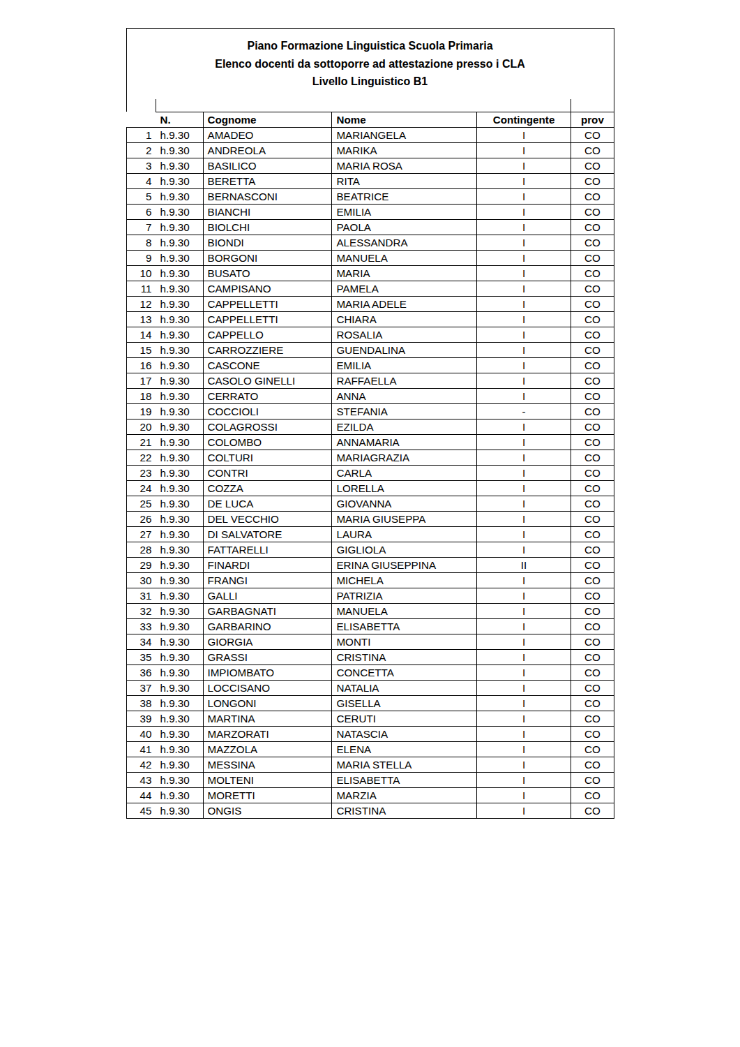Piano Formazione Linguistica Scuola Primaria Elenco docenti da sottoporre ad attestazione presso i CLA Livello Linguistico B1
| | N. | Cognome | Nome | Contingente | prov |
| --- | --- | --- | --- | --- | --- |
| 1 | h.9.30 | AMADEO | MARIANGELA | I | CO |
| 2 | h.9.30 | ANDREOLA | MARIKA | I | CO |
| 3 | h.9.30 | BASILICO | MARIA ROSA | I | CO |
| 4 | h.9.30 | BERETTA | RITA | I | CO |
| 5 | h.9.30 | BERNASCONI | BEATRICE | I | CO |
| 6 | h.9.30 | BIANCHI | EMILIA | I | CO |
| 7 | h.9.30 | BIOLCHI | PAOLA | I | CO |
| 8 | h.9.30 | BIONDI | ALESSANDRA | I | CO |
| 9 | h.9.30 | BORGONI | MANUELA | I | CO |
| 10 | h.9.30 | BUSATO | MARIA | I | CO |
| 11 | h.9.30 | CAMPISANO | PAMELA | I | CO |
| 12 | h.9.30 | CAPPELLETTI | MARIA ADELE | I | CO |
| 13 | h.9.30 | CAPPELLETTI | CHIARA | I | CO |
| 14 | h.9.30 | CAPPELLO | ROSALIA | I | CO |
| 15 | h.9.30 | CARROZZIERE | GUENDALINA | I | CO |
| 16 | h.9.30 | CASCONE | EMILIA | I | CO |
| 17 | h.9.30 | CASOLO GINELLI | RAFFAELLA | I | CO |
| 18 | h.9.30 | CERRATO | ANNA | I | CO |
| 19 | h.9.30 | COCCIOLI | STEFANIA | - | CO |
| 20 | h.9.30 | COLAGROSSI | EZILDA | I | CO |
| 21 | h.9.30 | COLOMBO | ANNAMARIA | I | CO |
| 22 | h.9.30 | COLTURI | MARIAGRAZIA | I | CO |
| 23 | h.9.30 | CONTRI | CARLA | I | CO |
| 24 | h.9.30 | COZZA | LORELLA | I | CO |
| 25 | h.9.30 | DE LUCA | GIOVANNA | I | CO |
| 26 | h.9.30 | DEL VECCHIO | MARIA GIUSEPPA | I | CO |
| 27 | h.9.30 | DI SALVATORE | LAURA | I | CO |
| 28 | h.9.30 | FATTARELLI | GIGLIOLA | I | CO |
| 29 | h.9.30 | FINARDI | ERINA GIUSEPPINA | II | CO |
| 30 | h.9.30 | FRANGI | MICHELA | I | CO |
| 31 | h.9.30 | GALLI | PATRIZIA | I | CO |
| 32 | h.9.30 | GARBAGNATI | MANUELA | I | CO |
| 33 | h.9.30 | GARBARINO | ELISABETTA | I | CO |
| 34 | h.9.30 | GIORGIA | MONTI | I | CO |
| 35 | h.9.30 | GRASSI | CRISTINA | I | CO |
| 36 | h.9.30 | IMPIOMBATO | CONCETTA | I | CO |
| 37 | h.9.30 | LOCCISANO | NATALIA | I | CO |
| 38 | h.9.30 | LONGONI | GISELLA | I | CO |
| 39 | h.9.30 | MARTINA | CERUTI | I | CO |
| 40 | h.9.30 | MARZORATI | NATASCIA | I | CO |
| 41 | h.9.30 | MAZZOLA | ELENA | I | CO |
| 42 | h.9.30 | MESSINA | MARIA STELLA | I | CO |
| 43 | h.9.30 | MOLTENI | ELISABETTA | I | CO |
| 44 | h.9.30 | MORETTI | MARZIA | I | CO |
| 45 | h.9.30 | ONGIS | CRISTINA | I | CO |